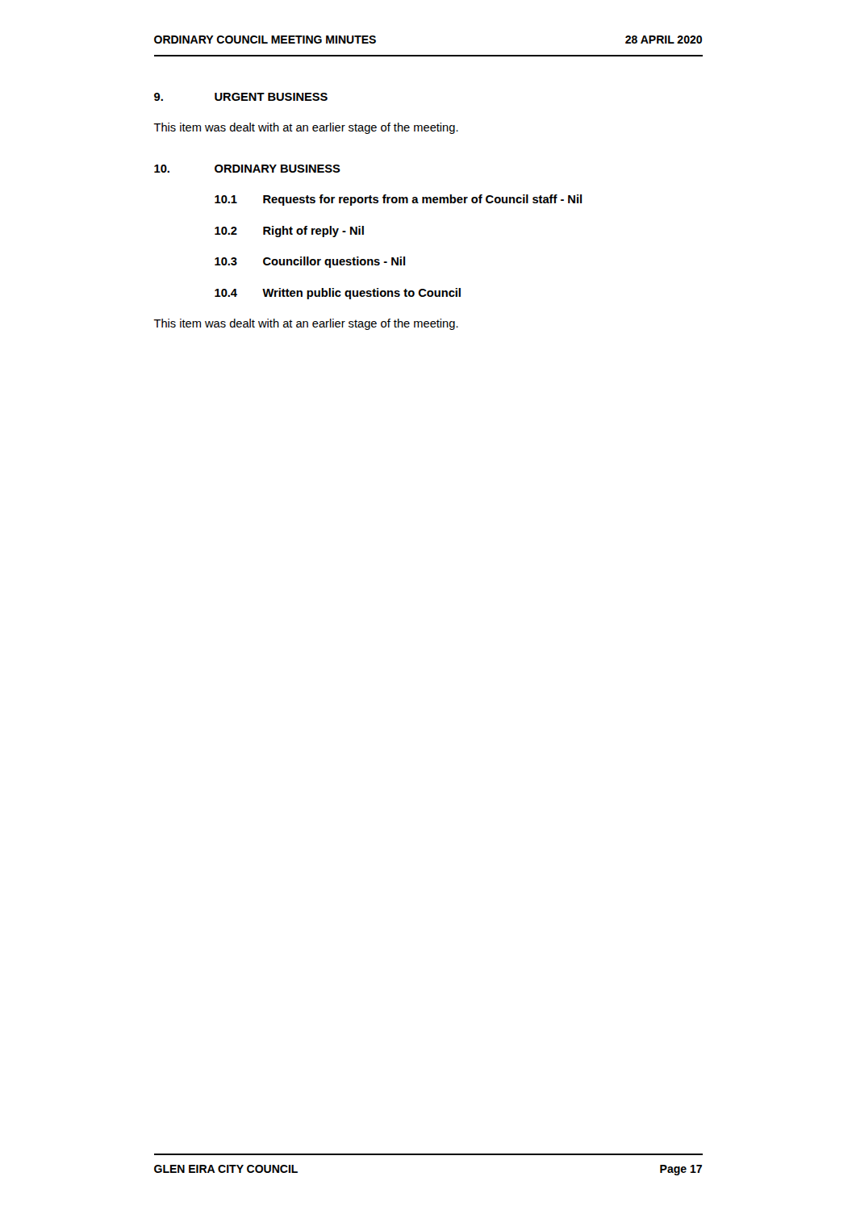ORDINARY COUNCIL MEETING MINUTES 28 APRIL 2020
9. URGENT BUSINESS
This item was dealt with at an earlier stage of the meeting.
10. ORDINARY BUSINESS
10.1 Requests for reports from a member of Council staff - Nil
10.2 Right of reply - Nil
10.3 Councillor questions - Nil
10.4 Written public questions to Council
This item was dealt with at an earlier stage of the meeting.
GLEN EIRA CITY COUNCIL Page 17